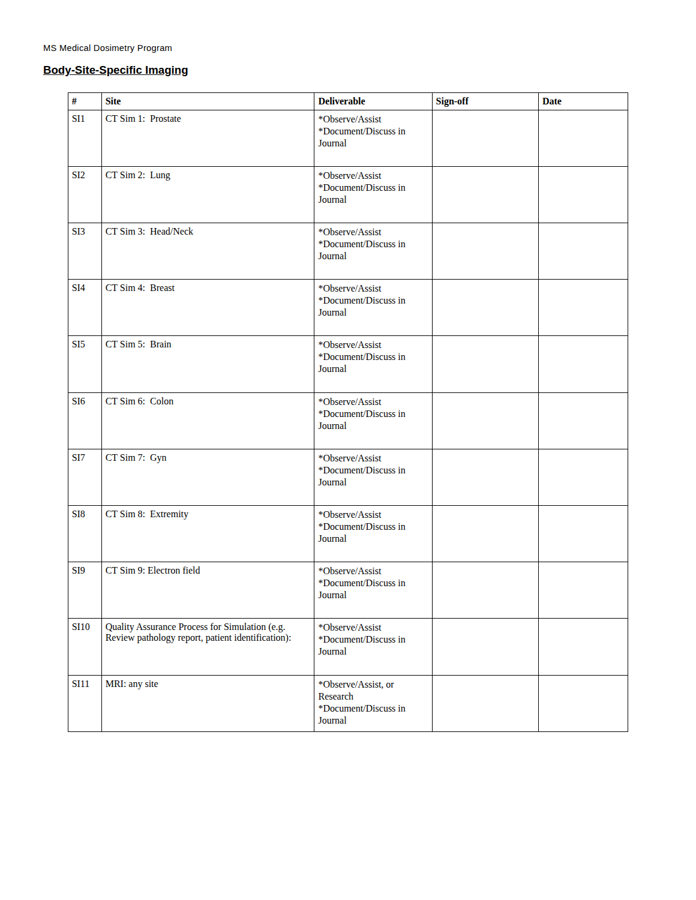MS Medical Dosimetry Program
Body-Site-Specific Imaging
| # | Site | Deliverable | Sign-off | Date |
| --- | --- | --- | --- | --- |
| SI1 | CT Sim 1: Prostate | *Observe/Assist *Document/Discuss in Journal | | |
| SI2 | CT Sim 2: Lung | *Observe/Assist *Document/Discuss in Journal | | |
| SI3 | CT Sim 3: Head/Neck | *Observe/Assist *Document/Discuss in Journal | | |
| SI4 | CT Sim 4: Breast | *Observe/Assist *Document/Discuss in Journal | | |
| SI5 | CT Sim 5: Brain | *Observe/Assist *Document/Discuss in Journal | | |
| SI6 | CT Sim 6: Colon | *Observe/Assist *Document/Discuss in Journal | | |
| SI7 | CT Sim 7: Gyn | *Observe/Assist *Document/Discuss in Journal | | |
| SI8 | CT Sim 8: Extremity | *Observe/Assist *Document/Discuss in Journal | | |
| SI9 | CT Sim 9: Electron field | *Observe/Assist *Document/Discuss in Journal | | |
| SI10 | Quality Assurance Process for Simulation (e.g. Review pathology report, patient identification): | *Observe/Assist *Document/Discuss in Journal | | |
| SI11 | MRI: any site | *Observe/Assist, or Research *Document/Discuss in Journal | | |